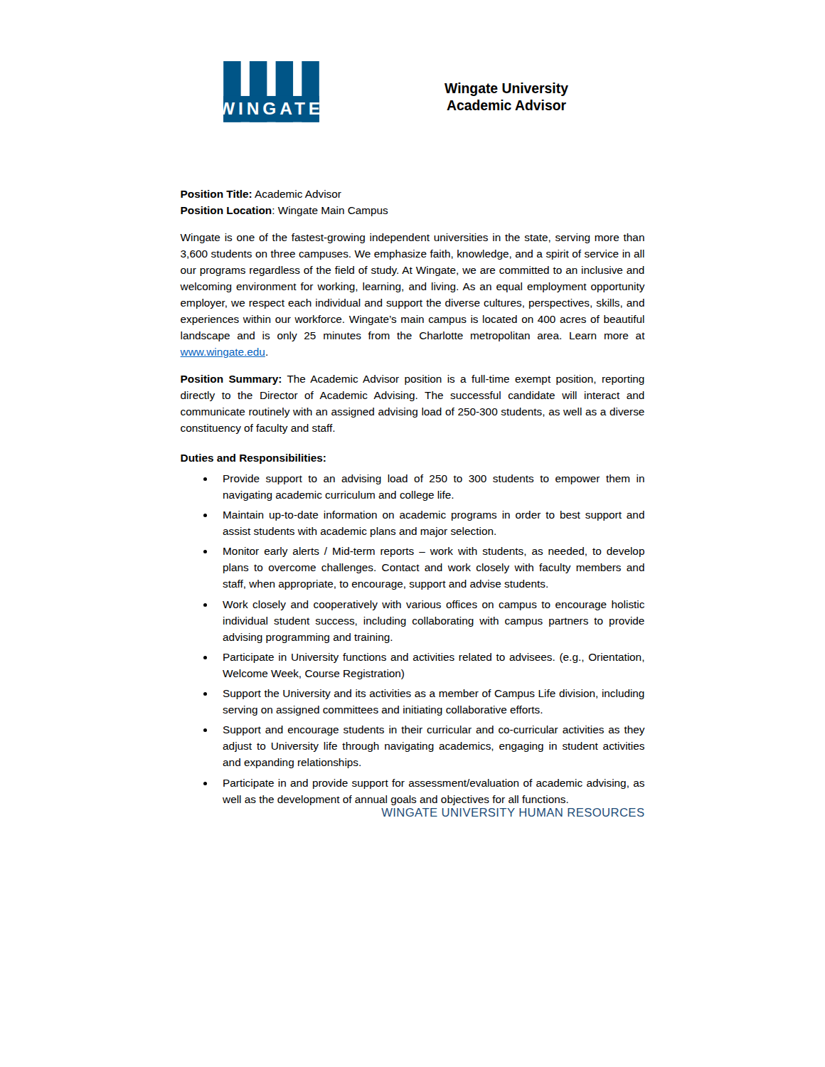WINGATE
Wingate University
Academic Advisor
Position Title: Academic Advisor
Position Location: Wingate Main Campus
Wingate is one of the fastest-growing independent universities in the state, serving more than 3,600 students on three campuses. We emphasize faith, knowledge, and a spirit of service in all our programs regardless of the field of study. At Wingate, we are committed to an inclusive and welcoming environment for working, learning, and living. As an equal employment opportunity employer, we respect each individual and support the diverse cultures, perspectives, skills, and experiences within our workforce. Wingate’s main campus is located on 400 acres of beautiful landscape and is only 25 minutes from the Charlotte metropolitan area. Learn more at www.wingate.edu.
Position Summary: The Academic Advisor position is a full-time exempt position, reporting directly to the Director of Academic Advising. The successful candidate will interact and communicate routinely with an assigned advising load of 250-300 students, as well as a diverse constituency of faculty and staff.
Duties and Responsibilities:
Provide support to an advising load of 250 to 300 students to empower them in navigating academic curriculum and college life.
Maintain up-to-date information on academic programs in order to best support and assist students with academic plans and major selection.
Monitor early alerts / Mid-term reports – work with students, as needed, to develop plans to overcome challenges. Contact and work closely with faculty members and staff, when appropriate, to encourage, support and advise students.
Work closely and cooperatively with various offices on campus to encourage holistic individual student success, including collaborating with campus partners to provide advising programming and training.
Participate in University functions and activities related to advisees. (e.g., Orientation, Welcome Week, Course Registration)
Support the University and its activities as a member of Campus Life division, including serving on assigned committees and initiating collaborative efforts.
Support and encourage students in their curricular and co-curricular activities as they adjust to University life through navigating academics, engaging in student activities and expanding relationships.
Participate in and provide support for assessment/evaluation of academic advising, as well as the development of annual goals and objectives for all functions.
WINGATE UNIVERSITY HUMAN RESOURCES